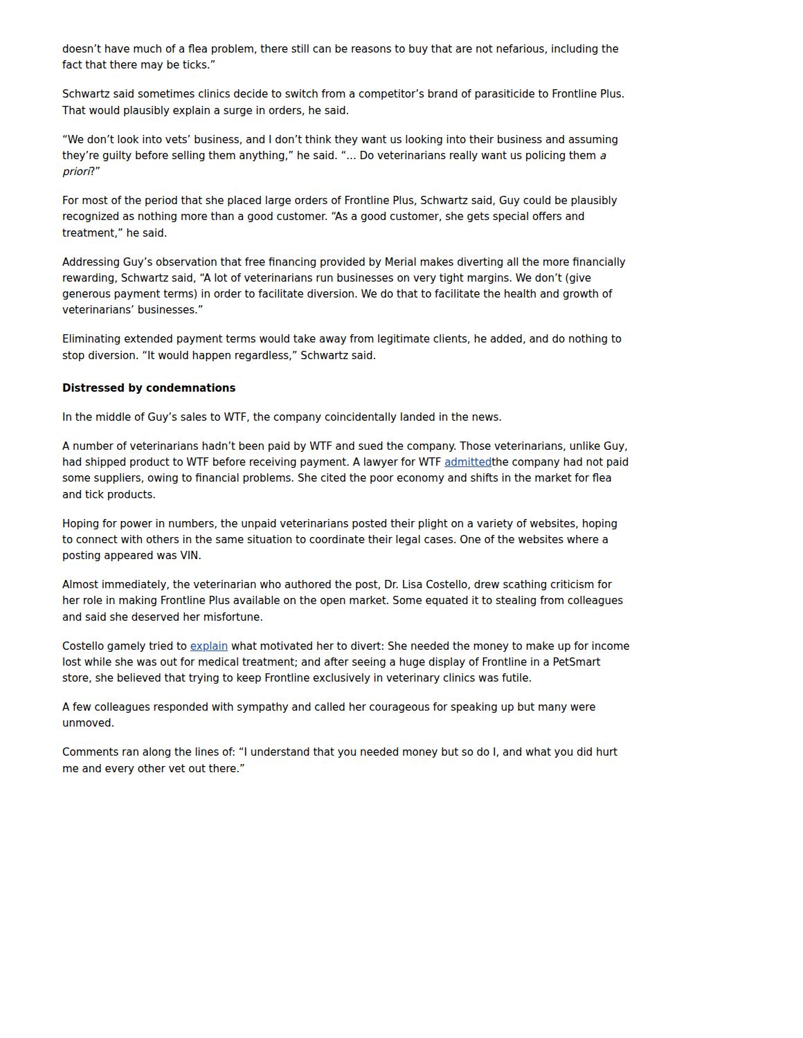doesn’t have much of a flea problem, there still can be reasons to buy that are not nefarious, including the fact that there may be ticks.”
Schwartz said sometimes clinics decide to switch from a competitor’s brand of parasiticide to Frontline Plus. That would plausibly explain a surge in orders, he said.
“We don’t look into vets’ business, and I don’t think they want us looking into their business and assuming they’re guilty before selling them anything,” he said. “... Do veterinarians really want us policing them a priori?”
For most of the period that she placed large orders of Frontline Plus, Schwartz said, Guy could be plausibly recognized as nothing more than a good customer. “As a good customer, she gets special offers and treatment,” he said.
Addressing Guy’s observation that free financing provided by Merial makes diverting all the more financially rewarding, Schwartz said, “A lot of veterinarians run businesses on very tight margins. We don’t (give generous payment terms) in order to facilitate diversion. We do that to facilitate the health and growth of veterinarians’ businesses.”
Eliminating extended payment terms would take away from legitimate clients, he added, and do nothing to stop diversion. “It would happen regardless,” Schwartz said.
Distressed by condemnations
In the middle of Guy’s sales to WTF, the company coincidentally landed in the news.
A number of veterinarians hadn’t been paid by WTF and sued the company. Those veterinarians, unlike Guy, had shipped product to WTF before receiving payment. A lawyer for WTF admittedthe company had not paid some suppliers, owing to financial problems. She cited the poor economy and shifts in the market for flea and tick products.
Hoping for power in numbers, the unpaid veterinarians posted their plight on a variety of websites, hoping to connect with others in the same situation to coordinate their legal cases. One of the websites where a posting appeared was VIN.
Almost immediately, the veterinarian who authored the post, Dr. Lisa Costello, drew scathing criticism for her role in making Frontline Plus available on the open market. Some equated it to stealing from colleagues and said she deserved her misfortune.
Costello gamely tried to explain what motivated her to divert: She needed the money to make up for income lost while she was out for medical treatment; and after seeing a huge display of Frontline in a PetSmart store, she believed that trying to keep Frontline exclusively in veterinary clinics was futile.
A few colleagues responded with sympathy and called her courageous for speaking up but many were unmoved.
Comments ran along the lines of: “I understand that you needed money but so do I, and what you did hurt me and every other vet out there.”